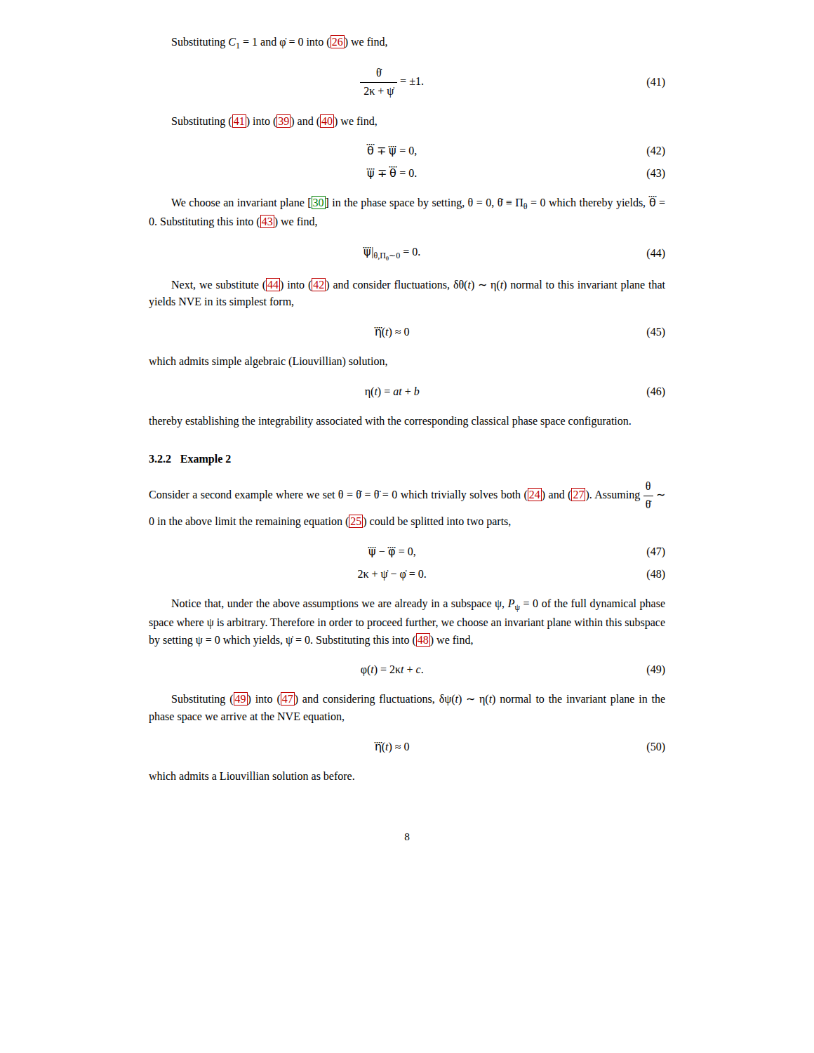Substituting C1 = 1 and φ̇ = 0 into (26) we find,
θ̇2κ + ψ̇ = ±1.
(41)
Substituting (41) into (39) and (40) we find,
θ⃜ ∓ ψ⃜ = 0,
(42)
ψ⃜ ∓ θ⃜ = 0.
(43)
We choose an invariant plane [30] in the phase space by setting, θ = 0, θ̇ ≡ Πθ = 0 which thereby yields, θ⃜ = 0. Substituting this into (43) we find,
ψ⃜|θ,Πθ∼0 = 0.
(44)
Next, we substitute (44) into (42) and consider fluctuations, δθ(t) ∼ η(t) normal to this invariant plane that yields NVE in its simplest form,
η⃜(t) ≈ 0
(45)
which admits simple algebraic (Liouvillian) solution,
η(t) = at + b
(46)
thereby establishing the integrability associated with the corresponding classical phase space configuration.
3.2.2 Example 2
Consider a second example where we set θ = θ̇ = θ̈ = 0 which trivially solves both (24) and (27). Assuming θθ̇ ∼ 0 in the above limit the remaining equation (25) could be splitted into two parts,
ψ⃜ − φ⃜ = 0,
(47)
2κ + ψ̇ − φ̇ = 0.
(48)
Notice that, under the above assumptions we are already in a subspace ψ, Pψ = 0 of the full dynamical phase space where ψ is arbitrary. Therefore in order to proceed further, we choose an invariant plane within this subspace by setting ψ = 0 which yields, ψ̇ = 0. Substituting this into (48) we find,
φ(t) = 2κt + c.
(49)
Substituting (49) into (47) and considering fluctuations, δψ(t) ∼ η(t) normal to the invariant plane in the phase space we arrive at the NVE equation,
η⃜(t) ≈ 0
(50)
which admits a Liouvillian solution as before.
8